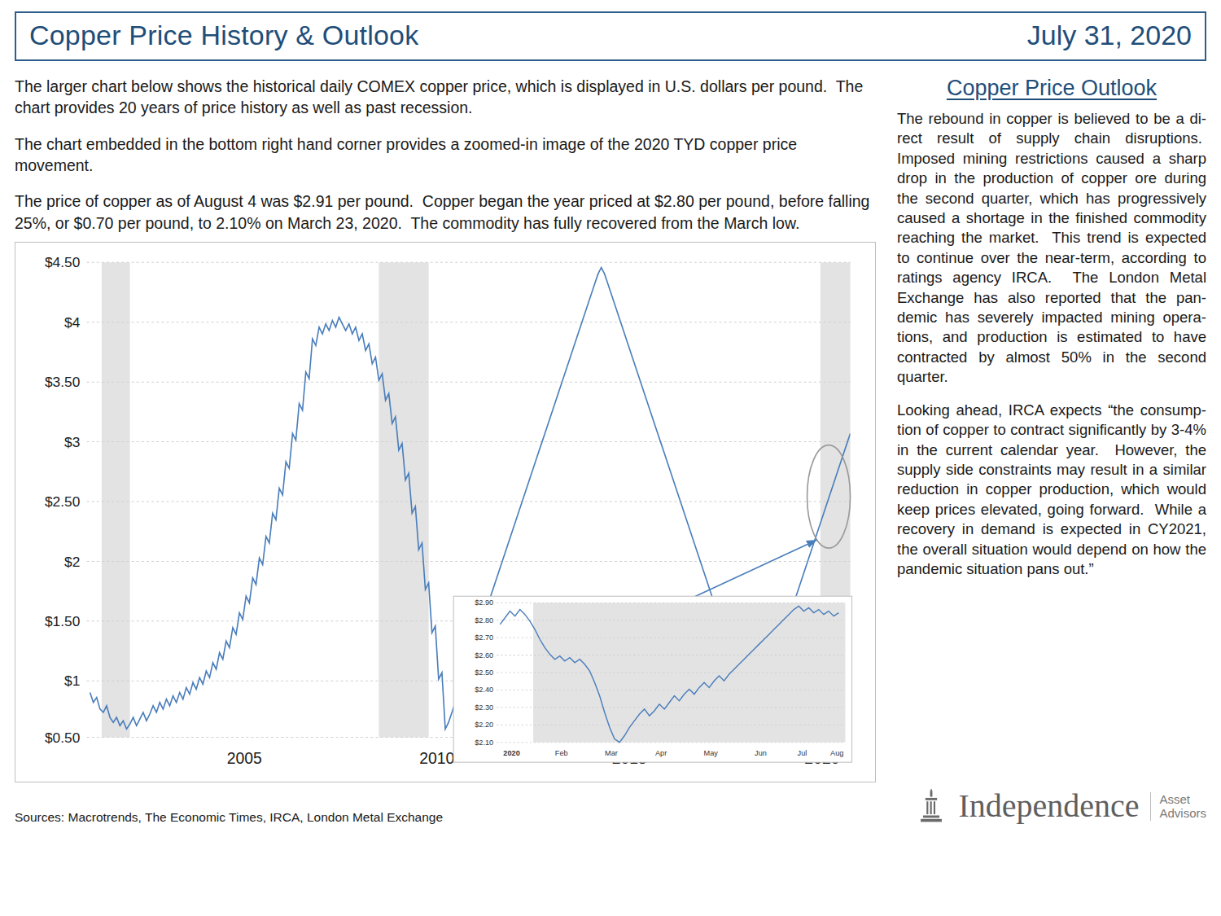Copper Price History & Outlook
July 31, 2020
The larger chart below shows the historical daily COMEX copper price, which is displayed in U.S. dollars per pound. The chart provides 20 years of price history as well as past recession.
The chart embedded in the bottom right hand corner provides a zoomed-in image of the 2020 TYD copper price movement.
The price of copper as of August 4 was $2.91 per pound. Copper began the year priced at $2.80 per pound, before falling 25%, or $0.70 per pound, to 2.10% on March 23, 2020. The commodity has fully recovered from the March low.
$4.50 $4 $3.50 $3 $2.50 $2 $1.50 $1 $0.50 2005 2010 2015 2020 $2.90 $2.80 $2.70 $2.60 $2.50 $2.40 $2.30 $2.20 $2.10 2020 Feb Mar Apr May Jun Jul Aug
Copper Price Outlook
The rebound in copper is believed to be a direct result of supply chain disruptions. Imposed mining restrictions caused a sharp drop in the production of copper ore during the second quarter, which has progressively caused a shortage in the finished commodity reaching the market. This trend is expected to continue over the near-term, according to ratings agency IRCA. The London Metal Exchange has also reported that the pandemic has severely impacted mining operations, and production is estimated to have contracted by almost 50% in the second quarter.
Looking ahead, IRCA expects “the consumption of copper to contract significantly by 3-4% in the current calendar year. However, the supply side constraints may result in a similar reduction in copper production, which would keep prices elevated, going forward. While a recovery in demand is expected in CY2021, the overall situation would depend on how the pandemic situation pans out.”
Sources: Macrotrends, The Economic Times, IRCA, London Metal Exchange
Independence
Asset
Advisors